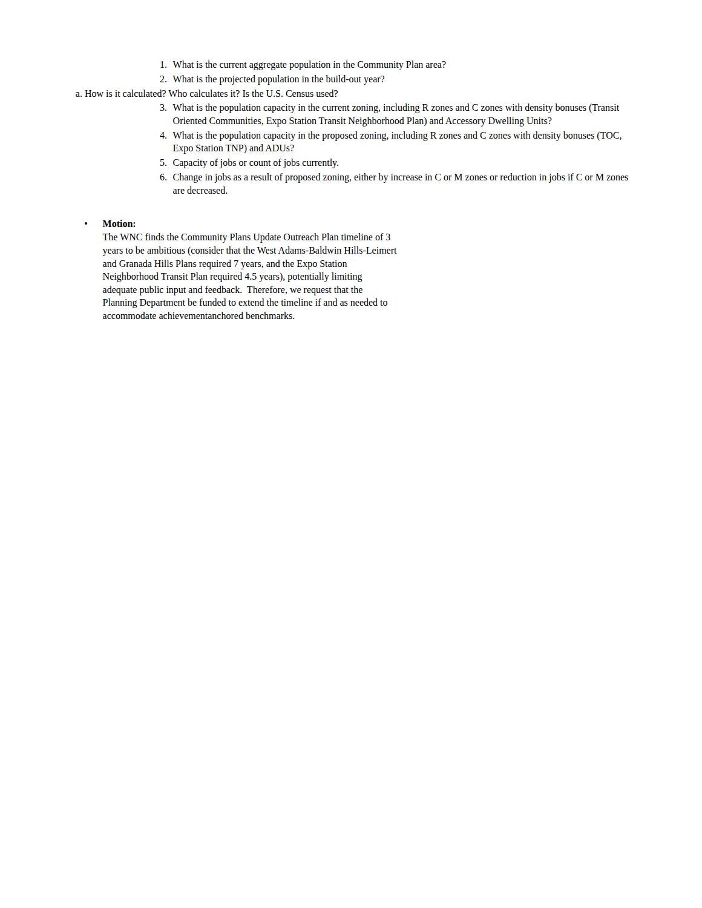What is the current aggregate population in the Community Plan area?
What is the projected population in the build-out year?
a. How is it calculated? Who calculates it? Is the U.S. Census used?
What is the population capacity in the current zoning, including R zones and C zones with density bonuses (Transit Oriented Communities, Expo Station Transit Neighborhood Plan) and Accessory Dwelling Units?
What is the population capacity in the proposed zoning, including R zones and C zones with density bonuses (TOC, Expo Station TNP) and ADUs?
Capacity of jobs or count of jobs currently.
Change in jobs as a result of proposed zoning, either by increase in C or M zones or reduction in jobs if C or M zones are decreased.
• Motion:
The WNC finds the Community Plans Update Outreach Plan timeline of 3 years to be ambitious (consider that the West Adams-Baldwin Hills-Leimert and Granada Hills Plans required 7 years, and the Expo Station Neighborhood Transit Plan required 4.5 years), potentially limiting adequate public input and feedback. Therefore, we request that the Planning Department be funded to extend the timeline if and as needed to accommodate achievementanchored benchmarks.